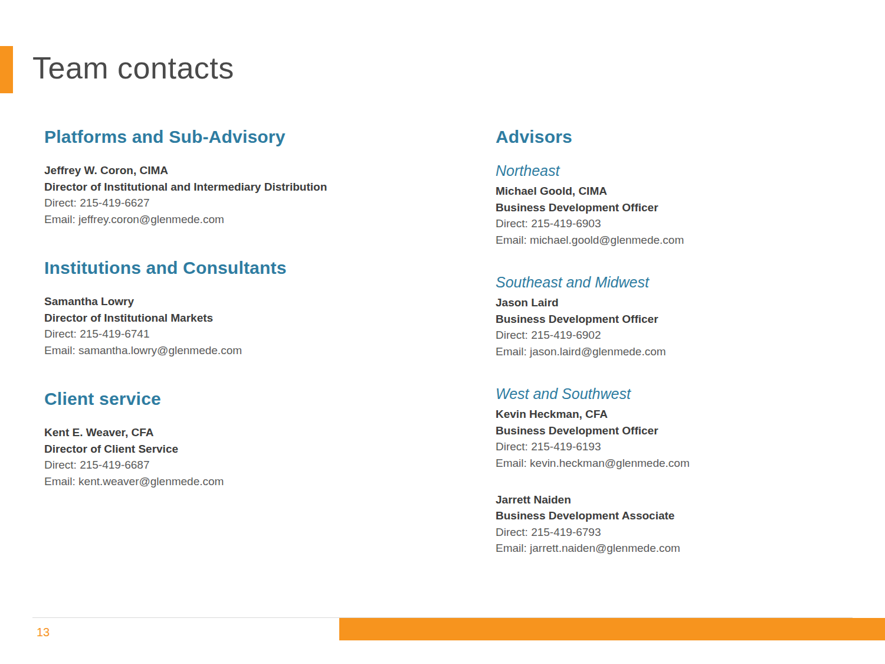Team contacts
Platforms and Sub-Advisory
Jeffrey W. Coron, CIMA
Director of Institutional and Intermediary Distribution
Direct: 215-419-6627
Email: jeffrey.coron@glenmede.com
Institutions and Consultants
Samantha Lowry
Director of Institutional Markets
Direct: 215-419-6741
Email: samantha.lowry@glenmede.com
Client service
Kent E. Weaver, CFA
Director of Client Service
Direct: 215-419-6687
Email: kent.weaver@glenmede.com
Advisors
Northeast
Michael Goold, CIMA
Business Development Officer
Direct: 215-419-6903
Email: michael.goold@glenmede.com
Southeast and Midwest
Jason Laird
Business Development Officer
Direct: 215-419-6902
Email: jason.laird@glenmede.com
West and Southwest
Kevin Heckman, CFA
Business Development Officer
Direct: 215-419-6193
Email: kevin.heckman@glenmede.com
Jarrett Naiden
Business Development Associate
Direct: 215-419-6793
Email: jarrett.naiden@glenmede.com
13